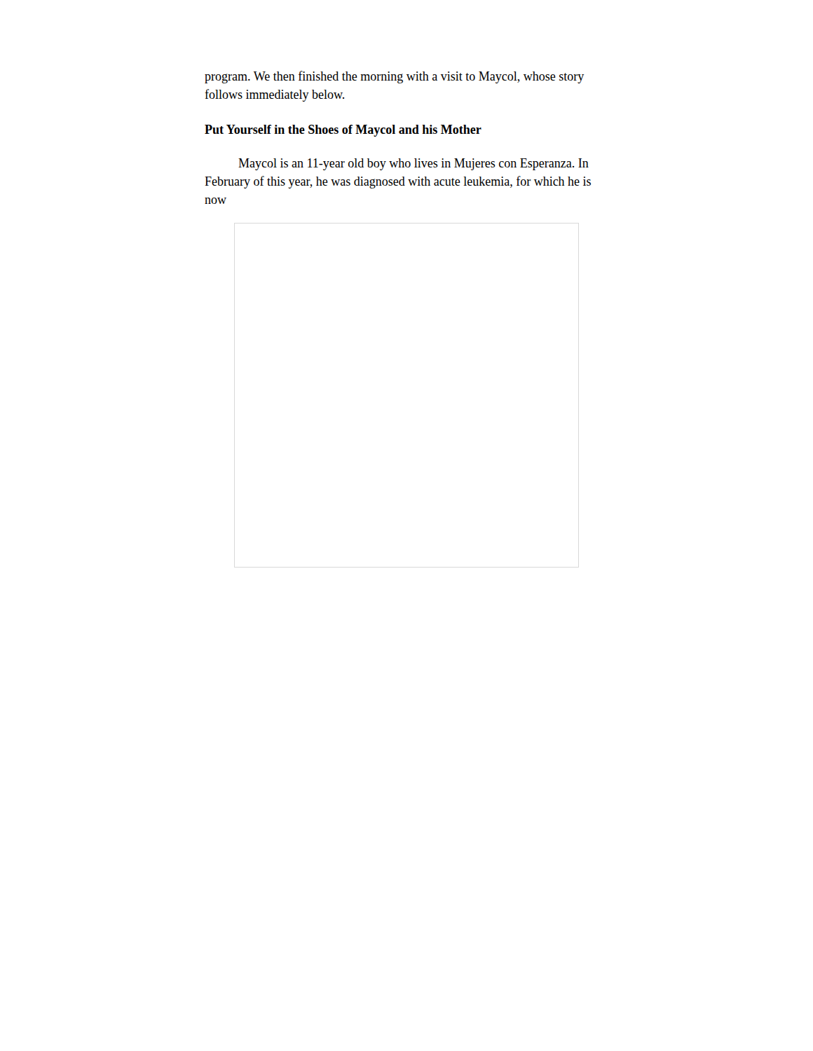program. We then finished the morning with a visit to Maycol, whose story follows immediately below.
Put Yourself in the Shoes of Maycol and his Mother
Maycol is an 11-year old boy who lives in Mujeres con Esperanza. In February of this year, he was diagnosed with acute leukemia, for which he is now